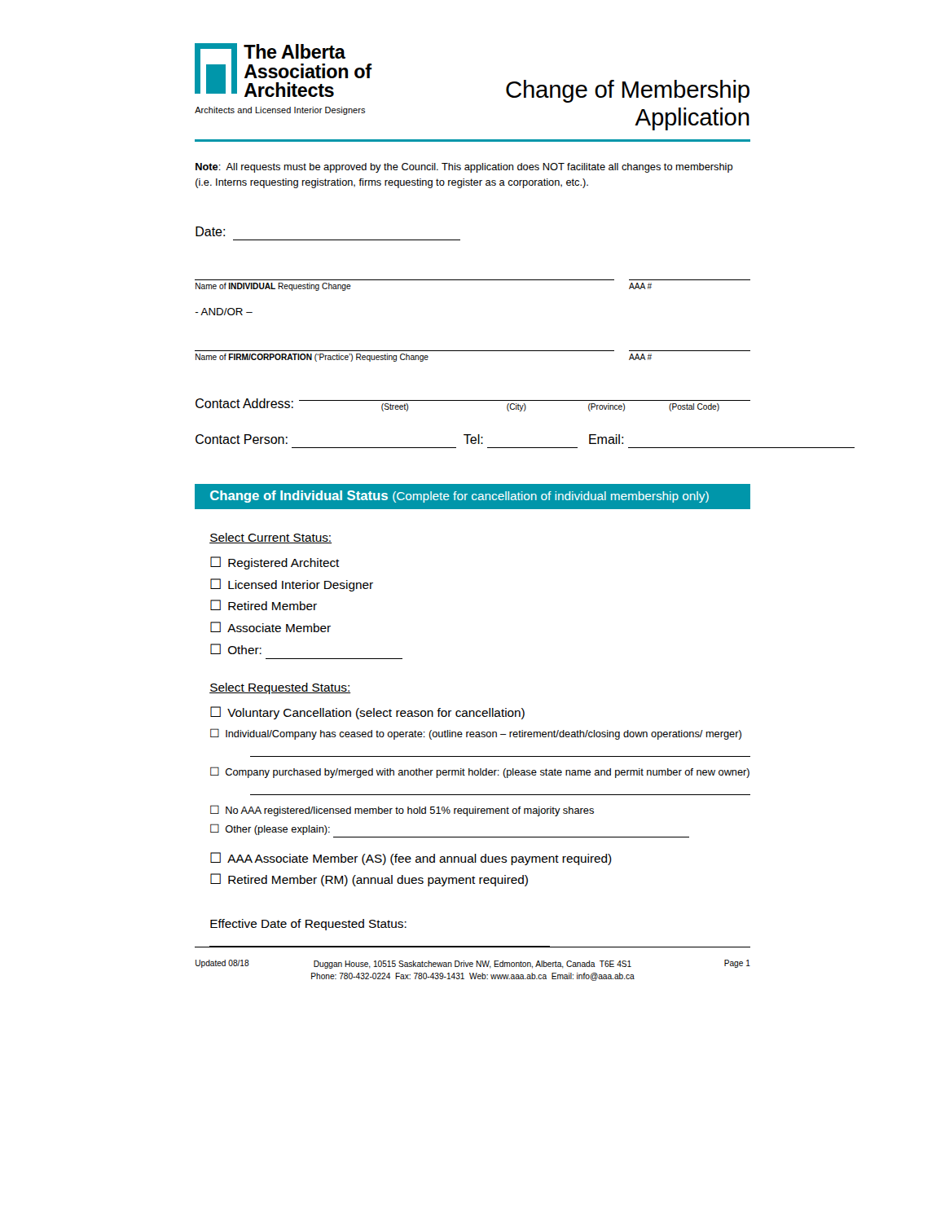The Alberta
Association of
Architects
Architects and Licensed Interior Designers
Change of Membership Application
Note: All requests must be approved by the Council. This application does NOT facilitate all changes to membership (i.e. Interns requesting registration, firms requesting to register as a corporation, etc.).
Date:
Name of INDIVIDUAL Requesting Change
AAA #
- AND/OR –
Name of FIRM/CORPORATION (‘Practice’) Requesting Change
AAA #
Contact Address:
(Street) (City) (Province) (Postal Code)
Contact Person: Tel: Email:
Change of Individual Status (Complete for cancellation of individual membership only)
Select Current Status:
Registered Architect
Licensed Interior Designer
Retired Member
Associate Member
Other:
Select Requested Status:
Voluntary Cancellation (select reason for cancellation)
Individual/Company has ceased to operate: (outline reason – retirement/death/closing down operations/ merger)
Company purchased by/merged with another permit holder: (please state name and permit number of new owner)
No AAA registered/licensed member to hold 51% requirement of majority shares
Other (please explain):
AAA Associate Member (AS) (fee and annual dues payment required)
Retired Member (RM) (annual dues payment required)
Effective Date of Requested Status:
Updated 08/18
Duggan House, 10515 Saskatchewan Drive NW, Edmonton, Alberta, Canada T6E 4S1
Phone: 780-432-0224 Fax: 780-439-1431 Web: www.aaa.ab.ca Email: info@aaa.ab.ca
Page 1